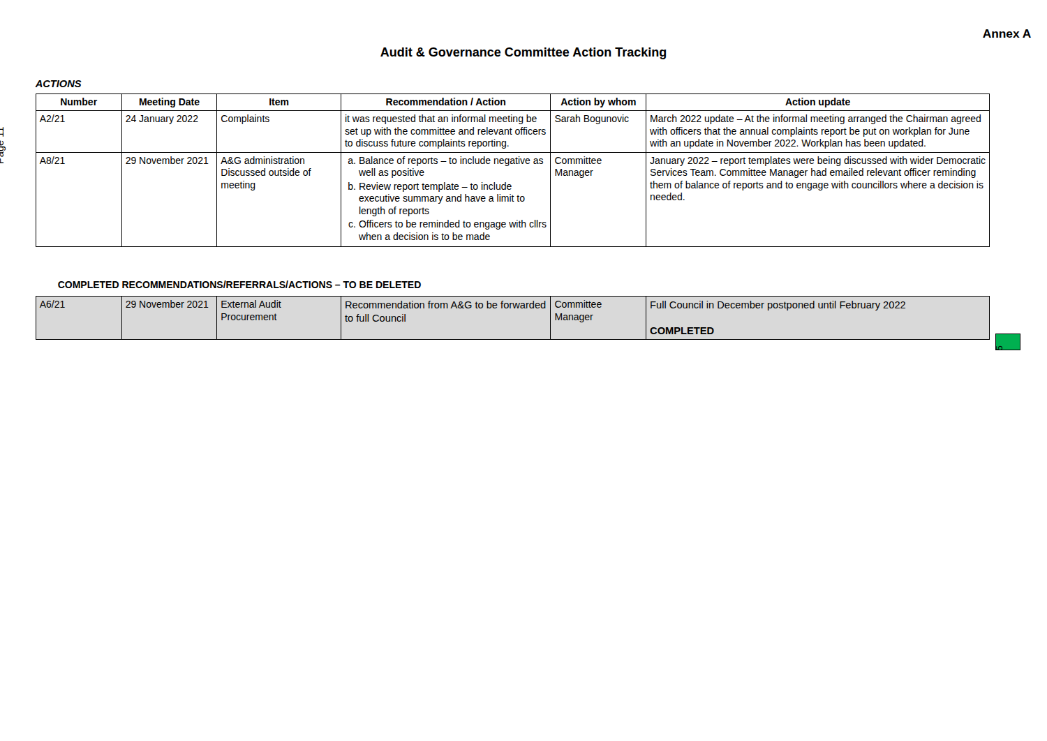Page 11
Annex A
Audit & Governance Committee Action Tracking
ACTIONS
| Number | Meeting Date | Item | Recommendation / Action | Action by whom | Action update |
| --- | --- | --- | --- | --- | --- |
| A2/21 | 24 January 2022 | Complaints | it was requested that an informal meeting be set up with the committee and relevant officers to discuss future complaints reporting. | Sarah Bogunovic | March 2022 update – At the informal meeting arranged the Chairman agreed with officers that the annual complaints report be put on workplan for June with an update in November 2022. Workplan has been updated. |
| A8/21 | 29 November 2021 | A&G administration Discussed outside of meeting | Balance of reports – to include negative as well as positive Review report template – to include executive summary and have a limit to length of reports Officers to be reminded to engage with cllrs when a decision is to be made | Committee Manager | January 2022 – report templates were being discussed with wider Democratic Services Team. Committee Manager had emailed relevant officer reminding them of balance of reports and to engage with councillors where a decision is needed. |
COMPLETED RECOMMENDATIONS/REFERRALS/ACTIONS – TO BE DELETED
| A6/21 | 29 November 2021 | External Audit Procurement | Recommendation from A&G to be forwarded to full Council | Committee Manager | Full Council in December postponed until February 2022 COMPLETED |
5